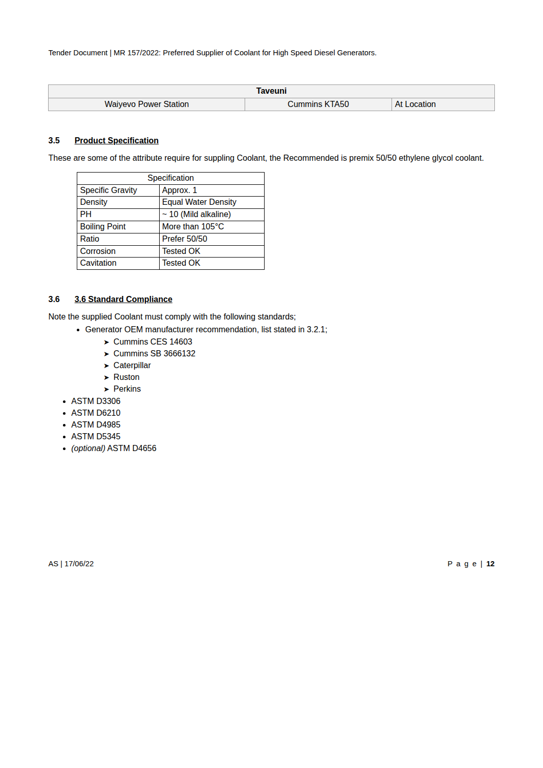Tender Document | MR 157/2022: Preferred Supplier of Coolant for High Speed Diesel Generators.
| Taveuni |
| --- |
| Waiyevo Power Station | Cummins KTA50 | At Location |
3.5 Product Specification
These are some of the attribute require for suppling Coolant, the Recommended is premix 50/50 ethylene glycol coolant.
| Specification |
| --- |
| Specific Gravity | Approx. 1 |
| Density | Equal Water Density |
| PH | ~ 10 (Mild alkaline) |
| Boiling Point | More than 105°C |
| Ratio | Prefer 50/50 |
| Corrosion | Tested OK |
| Cavitation | Tested OK |
3.63.6 Standard Compliance
Note the supplied Coolant must comply with the following standards;
Generator OEM manufacturer recommendation, list stated in 3.2.1;
Cummins CES 14603
Cummins SB 3666132
Caterpillar
Ruston
Perkins
ASTM D3306
ASTM D6210
ASTM D4985
ASTM D5345
(optional) ASTM D4656
AS | 17/06/22
P a g e | 12